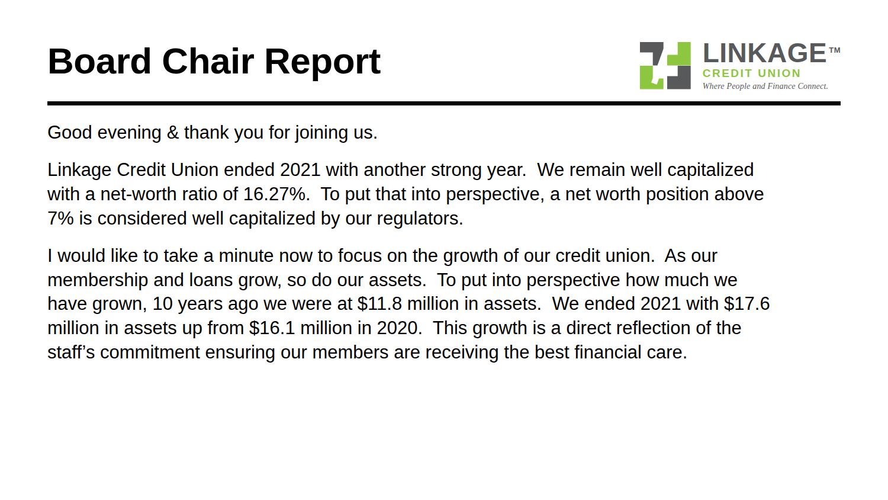Board Chair Report
LINKAGETM
CREDIT UNION
Where People and Finance Connect.
Good evening & thank you for joining us.
Linkage Credit Union ended 2021 with another strong year. We remain well capitalized with a net-worth ratio of 16.27%. To put that into perspective, a net worth position above 7% is considered well capitalized by our regulators.
I would like to take a minute now to focus on the growth of our credit union. As our membership and loans grow, so do our assets. To put into perspective how much we have grown, 10 years ago we were at $11.8 million in assets. We ended 2021 with $17.6 million in assets up from $16.1 million in 2020. This growth is a direct reflection of the staff’s commitment ensuring our members are receiving the best financial care.